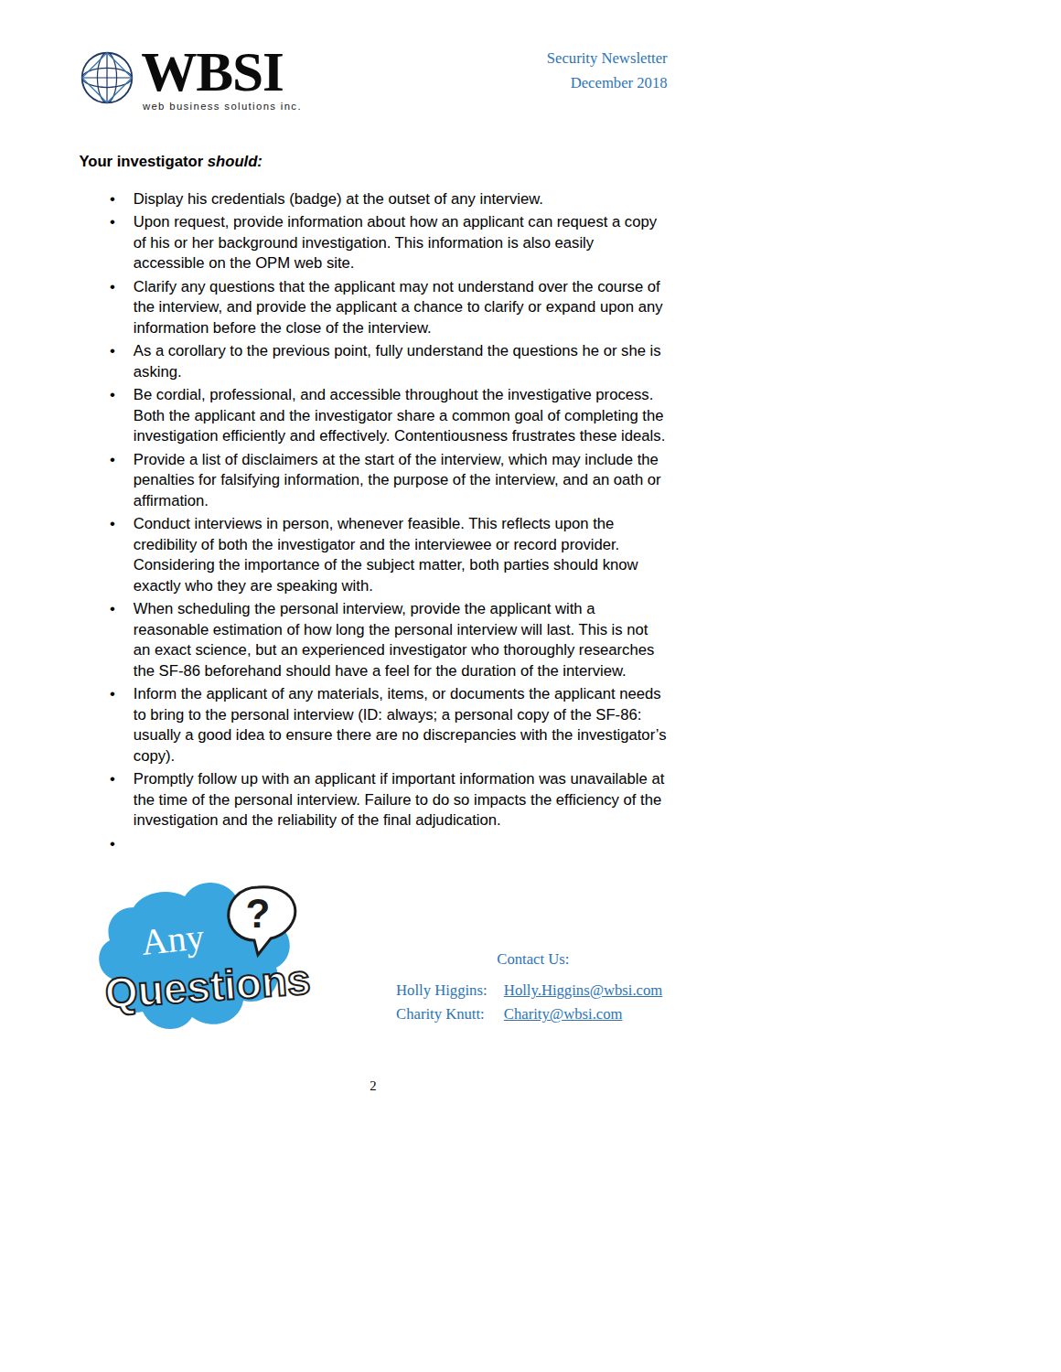WBSI web business solutions inc.
Security Newsletter
December 2018
Your investigator should:
Display his credentials (badge) at the outset of any interview.
Upon request, provide information about how an applicant can request a copy of his or her background investigation. This information is also easily accessible on the OPM web site.
Clarify any questions that the applicant may not understand over the course of the interview, and provide the applicant a chance to clarify or expand upon any information before the close of the interview.
As a corollary to the previous point, fully understand the questions he or she is asking.
Be cordial, professional, and accessible throughout the investigative process. Both the applicant and the investigator share a common goal of completing the investigation efficiently and effectively. Contentiousness frustrates these ideals.
Provide a list of disclaimers at the start of the interview, which may include the penalties for falsifying information, the purpose of the interview, and an oath or affirmation.
Conduct interviews in person, whenever feasible. This reflects upon the credibility of both the investigator and the interviewee or record provider. Considering the importance of the subject matter, both parties should know exactly who they are speaking with.
When scheduling the personal interview, provide the applicant with a reasonable estimation of how long the personal interview will last. This is not an exact science, but an experienced investigator who thoroughly researches the SF-86 beforehand should have a feel for the duration of the interview.
Inform the applicant of any materials, items, or documents the applicant needs to bring to the personal interview (ID: always; a personal copy of the SF-86: usually a good idea to ensure there are no discrepancies with the investigator’s copy).
Promptly follow up with an applicant if important information was unavailable at the time of the personal interview. Failure to do so impacts the efficiency of the investigation and the reliability of the final adjudication.
? Any Questions
Contact Us:
| Holly Higgins: | Holly.Higgins@wbsi.com |
| Charity Knutt: | Charity@wbsi.com |
2